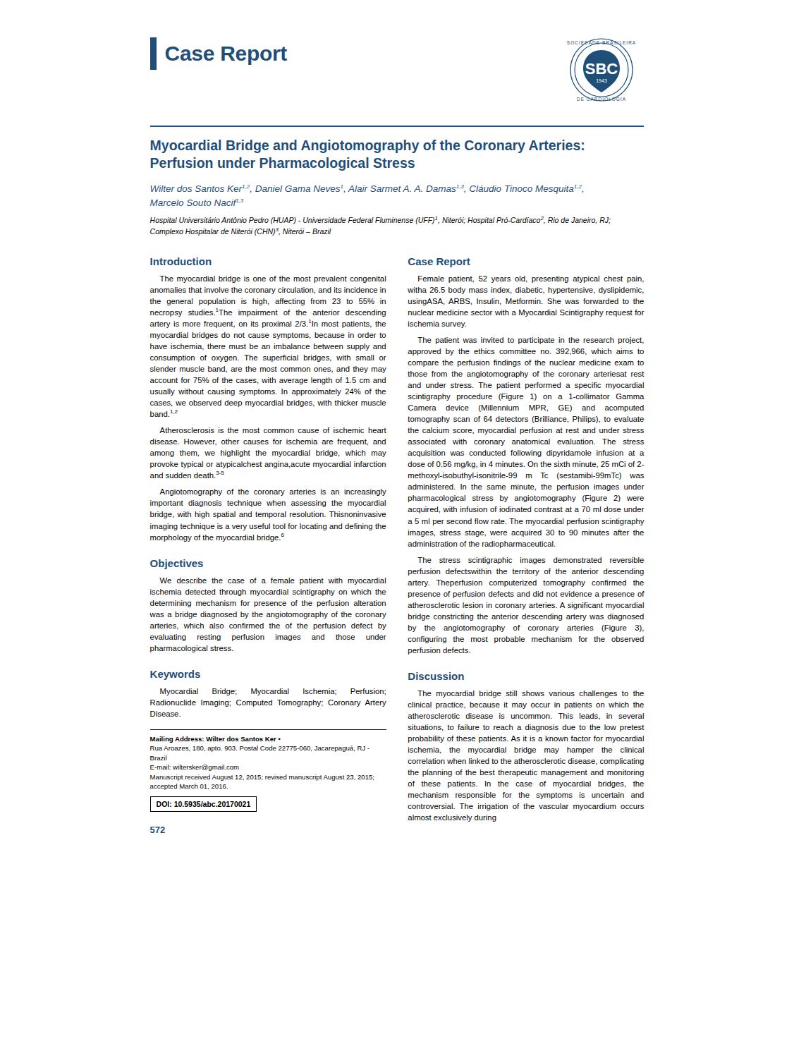Case Report
SBC 1943 SOCIEDADE BRASILEIRA DE CARDIOLOGIA
Myocardial Bridge and Angiotomography of the Coronary Arteries:
Perfusion under Pharmacological Stress
Wilter dos Santos Ker1,2, Daniel Gama Neves1, Alair Sarmet A. A. Damas1,3, Cláudio Tinoco Mesquita1,2,
Marcelo Souto Nacif1,3
Hospital Universitário Antônio Pedro (HUAP) - Universidade Federal Fluminense (UFF)1, Niterói; Hospital Pró-Cardíaco2, Rio de Janeiro, RJ;
Complexo Hospitalar de Niterói (CHN)3, Niterói – Brazil
Introduction
The myocardial bridge is one of the most prevalent congenital anomalies that involve the coronary circulation, and its incidence in the general population is high, affecting from 23 to 55% in necropsy studies.1The impairment of the anterior descending artery is more frequent, on its proximal 2/3.1In most patients, the myocardial bridges do not cause symptoms, because in order to have ischemia, there must be an imbalance between supply and consumption of oxygen. The superficial bridges, with small or slender muscle band, are the most common ones, and they may account for 75% of the cases, with average length of 1.5 cm and usually without causing symptoms. In approximately 24% of the cases, we observed deep myocardial bridges, with thicker muscle band.1,2
Atherosclerosis is the most common cause of ischemic heart disease. However, other causes for ischemia are frequent, and among them, we highlight the myocardial bridge, which may provoke typical or atypicalchest angina,acute myocardial infarction and sudden death.3-5
Angiotomography of the coronary arteries is an increasingly important diagnosis technique when assessing the myocardial bridge, with high spatial and temporal resolution. Thisnoninvasive imaging technique is a very useful tool for locating and defining the morphology of the myocardial bridge.6
Objectives
We describe the case of a female patient with myocardial ischemia detected through myocardial scintigraphy on which the determining mechanism for presence of the perfusion alteration was a bridge diagnosed by the angiotomography of the coronary arteries, which also confirmed the of the perfusion defect by evaluating resting perfusion images and those under pharmacological stress.
Keywords
Myocardial Bridge; Myocardial Ischemia; Perfusion; Radionuclide Imaging; Computed Tomography; Coronary Artery Disease.
Mailing Address: Wilter dos Santos Ker •
Rua Aroazes, 180, apto. 903. Postal Code 22775-060, Jacarepaguá, RJ - Brazil
E-mail: wiltersker@gmail.com
Manuscript received August 12, 2015; revised manuscript August 23, 2015;
accepted March 01, 2016.
DOI: 10.5935/abc.20170021
Case Report
Female patient, 52 years old, presenting atypical chest pain, witha 26.5 body mass index, diabetic, hypertensive, dyslipidemic, usingASA, ARBS, Insulin, Metformin. She was forwarded to the nuclear medicine sector with a Myocardial Scintigraphy request for ischemia survey.
The patient was invited to participate in the research project, approved by the ethics committee no. 392,966, which aims to compare the perfusion findings of the nuclear medicine exam to those from the angiotomography of the coronary arteriesat rest and under stress. The patient performed a specific myocardial scintigraphy procedure (Figure 1) on a 1-collimator Gamma Camera device (Millennium MPR, GE) and acomputed tomography scan of 64 detectors (Brilliance, Philips), to evaluate the calcium score, myocardial perfusion at rest and under stress associated with coronary anatomical evaluation. The stress acquisition was conducted following dipyridamole infusion at a dose of 0.56 mg/kg, in 4 minutes. On the sixth minute, 25 mCi of 2-methoxyl-isobuthyl-isonitrile-99 m Tc (sestamibi-99mTc) was administered. In the same minute, the perfusion images under pharmacological stress by angiotomography (Figure 2) were acquired, with infusion of iodinated contrast at a 70 ml dose under a 5 ml per second flow rate. The myocardial perfusion scintigraphy images, stress stage, were acquired 30 to 90 minutes after the administration of the radiopharmaceutical.
The stress scintigraphic images demonstrated reversible perfusion defectswithin the territory of the anterior descending artery. Theperfusion computerized tomography confirmed the presence of perfusion defects and did not evidence a presence of atherosclerotic lesion in coronary arteries. A significant myocardial bridge constricting the anterior descending artery was diagnosed by the angiotomography of coronary arteries (Figure 3), configuring the most probable mechanism for the observed perfusion defects.
Discussion
The myocardial bridge still shows various challenges to the clinical practice, because it may occur in patients on which the atherosclerotic disease is uncommon. This leads, in several situations, to failure to reach a diagnosis due to the low pretest probability of these patients. As it is a known factor for myocardial ischemia, the myocardial bridge may hamper the clinical correlation when linked to the atherosclerotic disease, complicating the planning of the best therapeutic management and monitoring of these patients. In the case of myocardial bridges, the mechanism responsible for the symptoms is uncertain and controversial. The irrigation of the vascular myocardium occurs almost exclusively during
572